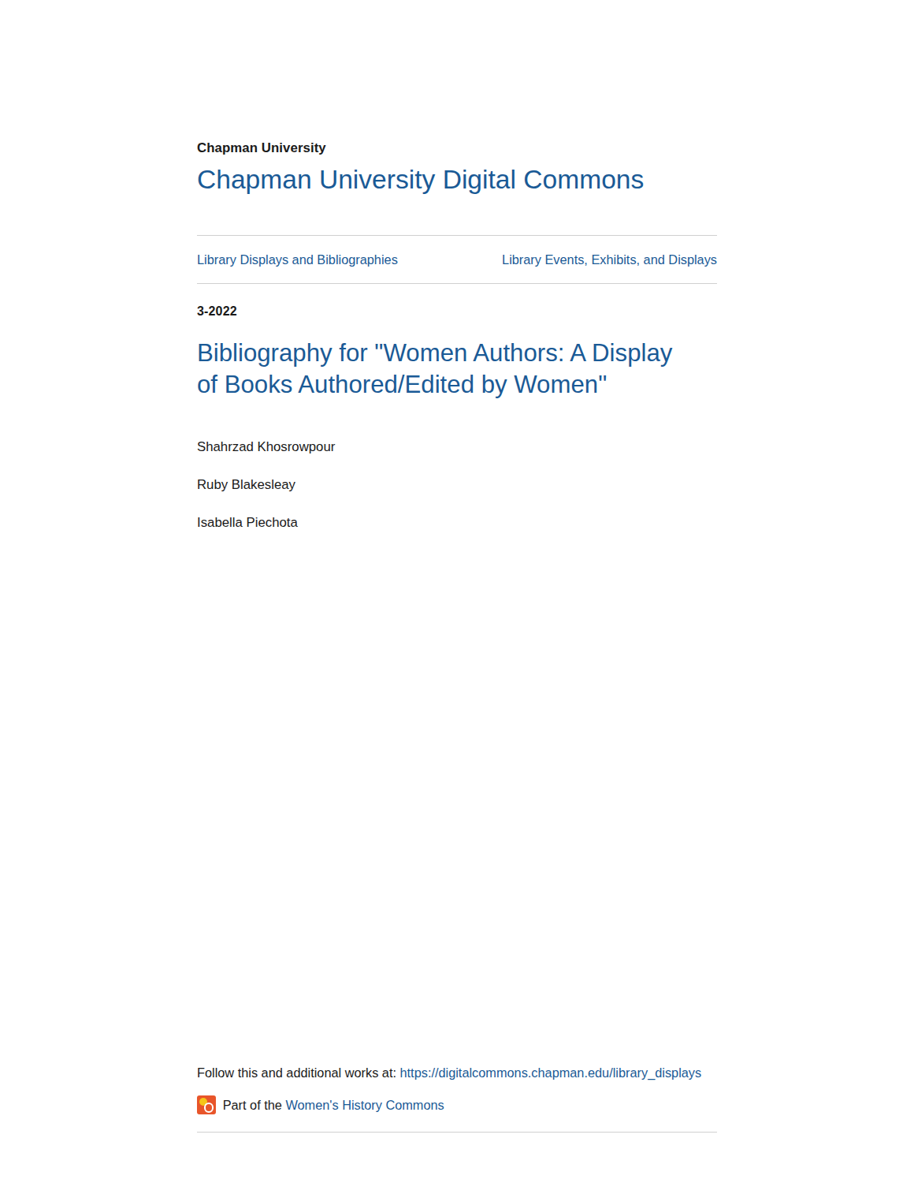Chapman University
Chapman University Digital Commons
Library Displays and Bibliographies Library Events, Exhibits, and Displays
3-2022
Bibliography for "Women Authors: A Display of Books Authored/Edited by Women"
Shahrzad Khosrowpour
Ruby Blakesleay
Isabella Piechota
Follow this and additional works at: https://digitalcommons.chapman.edu/library_displays
Part of the Women's History Commons